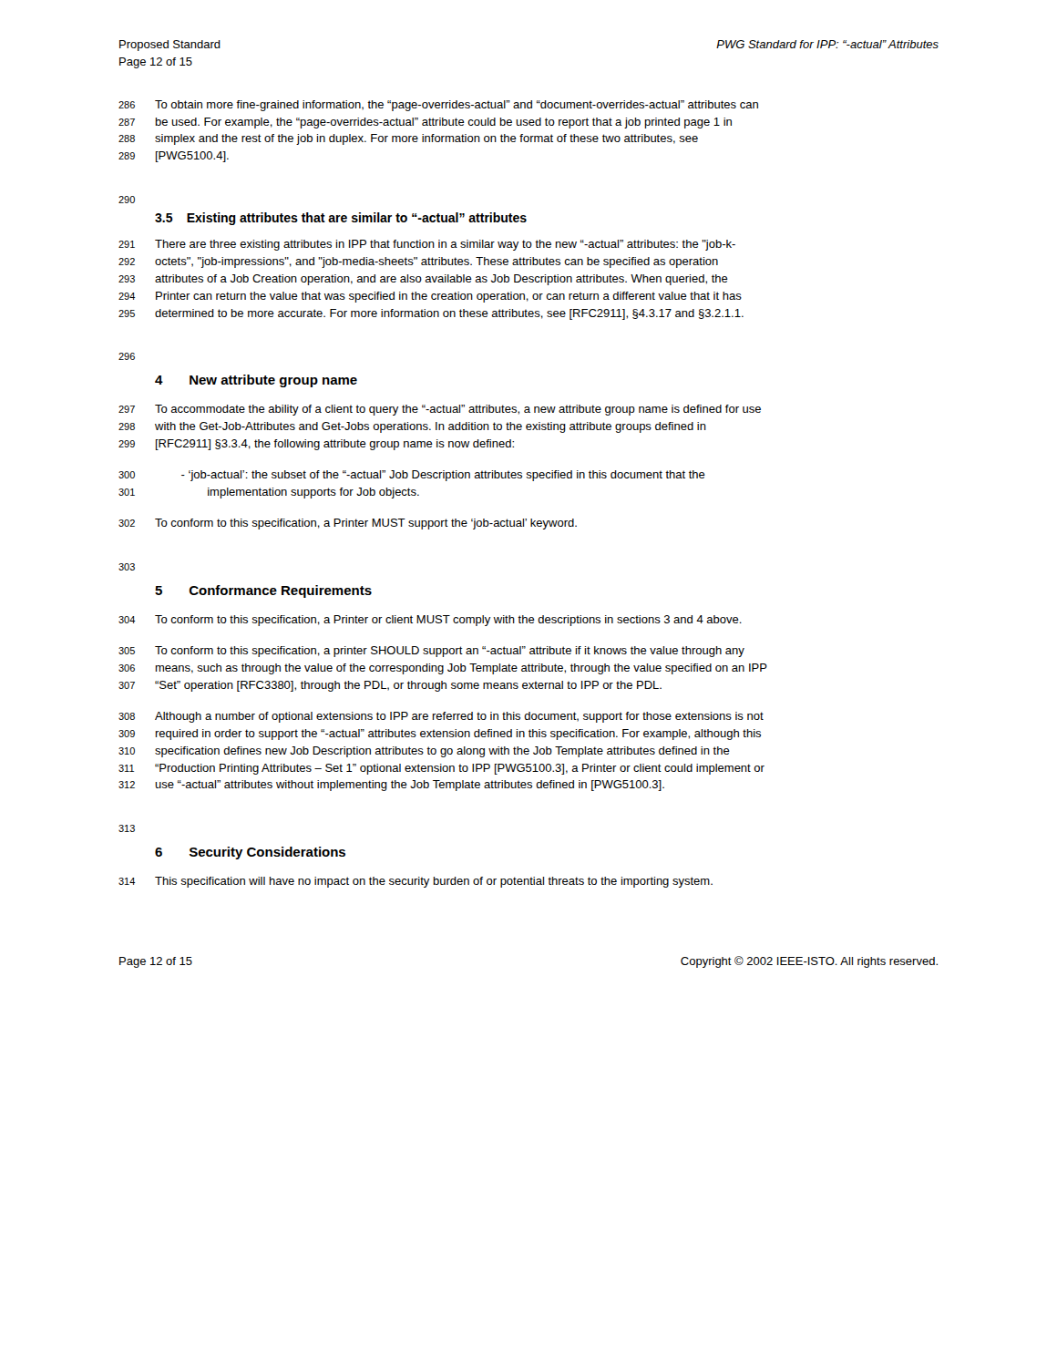Proposed Standard
Page 12 of 15
PWG Standard for IPP: “-actual” Attributes
286
To obtain more fine-grained information, the “page-overrides-actual” and “document-overrides-actual” attributes can
287
be used. For example, the “page-overrides-actual” attribute could be used to report that a job printed page 1 in
288
simplex and the rest of the job in duplex. For more information on the format of these two attributes, see
289
[PWG5100.4].
290
3.5 Existing attributes that are similar to “-actual” attributes
291
There are three existing attributes in IPP that function in a similar way to the new “-actual” attributes: the "job-k-
292
octets", "job-impressions", and "job-media-sheets" attributes. These attributes can be specified as operation
293
attributes of a Job Creation operation, and are also available as Job Description attributes. When queried, the
294
Printer can return the value that was specified in the creation operation, or can return a different value that it has
295
determined to be more accurate. For more information on these attributes, see [RFC2911], §4.3.17 and §3.2.1.1.
296
4 New attribute group name
297
To accommodate the ability of a client to query the “-actual” attributes, a new attribute group name is defined for use
298
with the Get-Job-Attributes and Get-Jobs operations. In addition to the existing attribute groups defined in
299
[RFC2911] §3.3.4, the following attribute group name is now defined:
300
- ‘job-actual’: the subset of the “-actual” Job Description attributes specified in this document that the
301
implementation supports for Job objects.
302
To conform to this specification, a Printer MUST support the ‘job-actual’ keyword.
303
5 Conformance Requirements
304
To conform to this specification, a Printer or client MUST comply with the descriptions in sections 3 and 4 above.
305
To conform to this specification, a printer SHOULD support an “-actual” attribute if it knows the value through any
306
means, such as through the value of the corresponding Job Template attribute, through the value specified on an IPP
307
“Set” operation [RFC3380], through the PDL, or through some means external to IPP or the PDL.
308
Although a number of optional extensions to IPP are referred to in this document, support for those extensions is not
309
required in order to support the “-actual” attributes extension defined in this specification. For example, although this
310
specification defines new Job Description attributes to go along with the Job Template attributes defined in the
311
“Production Printing Attributes – Set 1” optional extension to IPP [PWG5100.3], a Printer or client could implement or
312
use “-actual” attributes without implementing the Job Template attributes defined in [PWG5100.3].
313
6 Security Considerations
314
This specification will have no impact on the security burden of or potential threats to the importing system.
Page 12 of 15
Copyright © 2002 IEEE-ISTO. All rights reserved.